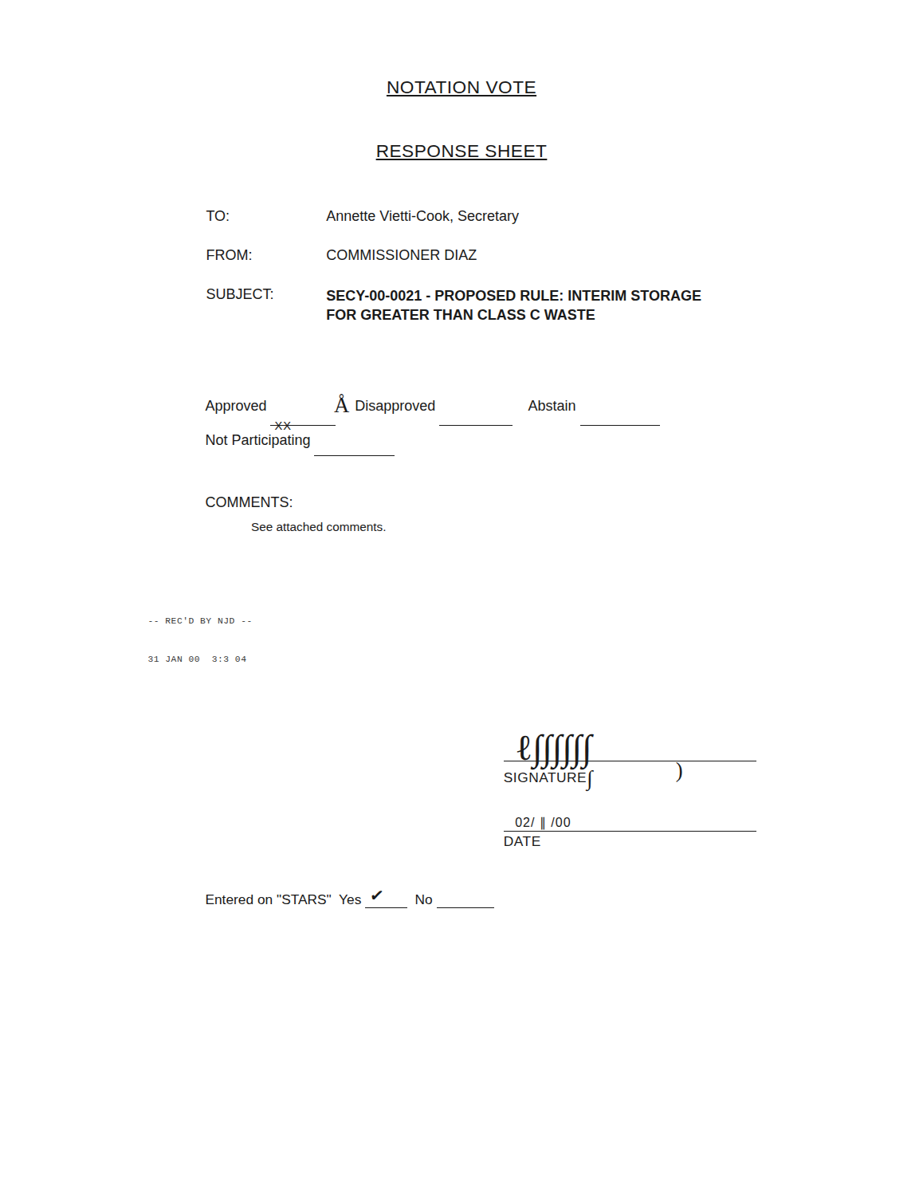NOTATION VOTE
RESPONSE SHEET
| TO: | Annette Vietti-Cook, Secretary |
| FROM: | COMMISSIONER DIAZ |
| SUBJECT: | SECY-00-0021 - PROPOSED RULE: INTERIM STORAGE FOR GREATER THAN CLASS C WASTE |
Approved XX Å Disapproved Abstain
Not Participating
COMMENTS:
See attached comments.
ℓ∫∫∫∫∫∫
SIGNATURE∫)
02/ ∥ /00
DATE
-- REC'D BY NJD --
31 JAN 00 3:3 04
Entered on "STARS" Yes No